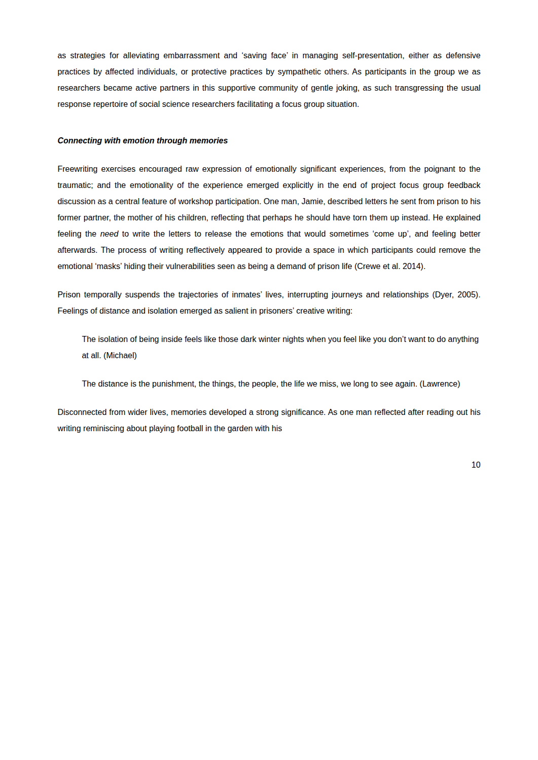as strategies for alleviating embarrassment and ‘saving face’ in managing self-presentation, either as defensive practices by affected individuals, or protective practices by sympathetic others. As participants in the group we as researchers became active partners in this supportive community of gentle joking, as such transgressing the usual response repertoire of social science researchers facilitating a focus group situation.
Connecting with emotion through memories
Freewriting exercises encouraged raw expression of emotionally significant experiences, from the poignant to the traumatic; and the emotionality of the experience emerged explicitly in the end of project focus group feedback discussion as a central feature of workshop participation. One man, Jamie, described letters he sent from prison to his former partner, the mother of his children, reflecting that perhaps he should have torn them up instead. He explained feeling the need to write the letters to release the emotions that would sometimes ‘come up’, and feeling better afterwards. The process of writing reflectively appeared to provide a space in which participants could remove the emotional ‘masks’ hiding their vulnerabilities seen as being a demand of prison life (Crewe et al. 2014).
Prison temporally suspends the trajectories of inmates’ lives, interrupting journeys and relationships (Dyer, 2005). Feelings of distance and isolation emerged as salient in prisoners’ creative writing:
The isolation of being inside feels like those dark winter nights when you feel like you don’t want to do anything at all. (Michael)
The distance is the punishment, the things, the people, the life we miss, we long to see again. (Lawrence)
Disconnected from wider lives, memories developed a strong significance. As one man reflected after reading out his writing reminiscing about playing football in the garden with his
10